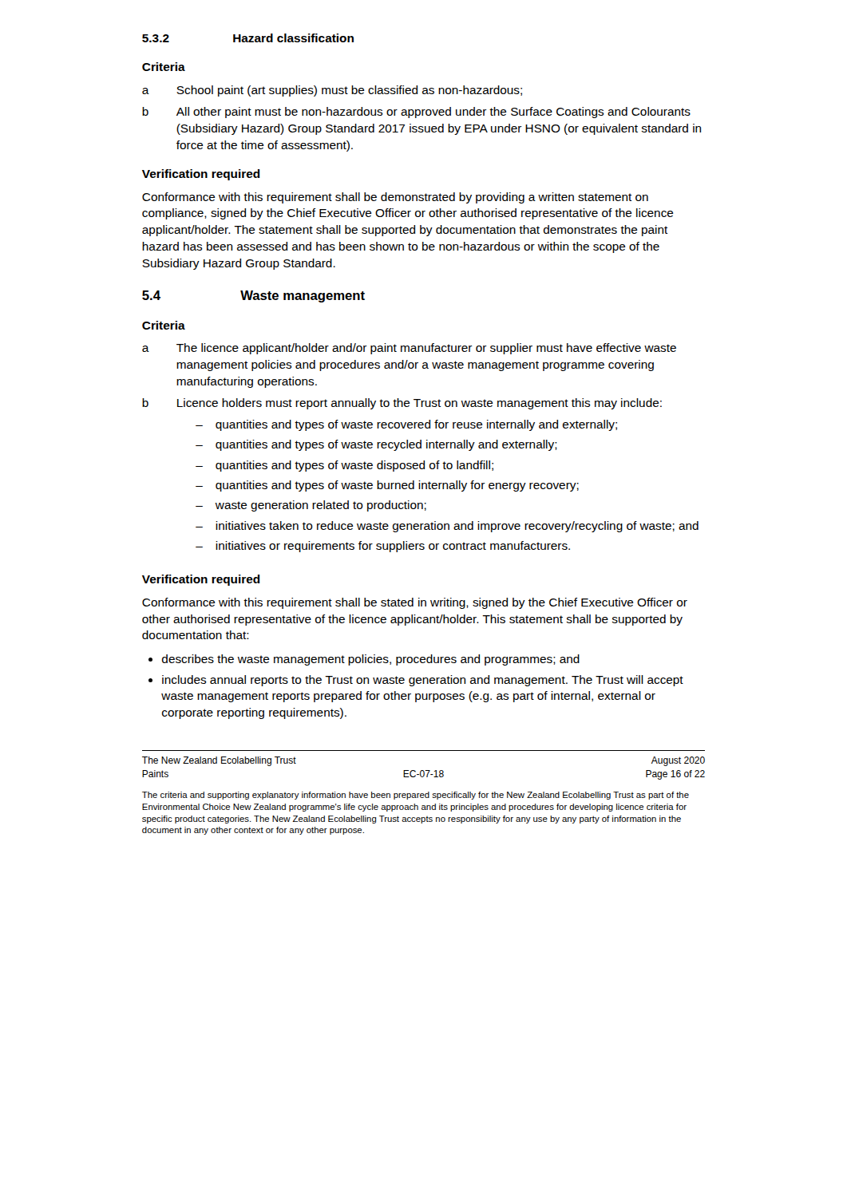5.3.2 Hazard classification
Criteria
aSchool paint (art supplies) must be classified as non-hazardous;
bAll other paint must be non-hazardous or approved under the Surface Coatings and Colourants (Subsidiary Hazard) Group Standard 2017 issued by EPA under HSNO (or equivalent standard in force at the time of assessment).
Verification required
Conformance with this requirement shall be demonstrated by providing a written statement on compliance, signed by the Chief Executive Officer or other authorised representative of the licence applicant/holder. The statement shall be supported by documentation that demonstrates the paint hazard has been assessed and has been shown to be non-hazardous or within the scope of the Subsidiary Hazard Group Standard.
5.4 Waste management
Criteria
aThe licence applicant/holder and/or paint manufacturer or supplier must have effective waste management policies and procedures and/or a waste management programme covering manufacturing operations.
bLicence holders must report annually to the Trust on waste management this may include:
quantities and types of waste recovered for reuse internally and externally;
quantities and types of waste recycled internally and externally;
quantities and types of waste disposed of to landfill;
quantities and types of waste burned internally for energy recovery;
waste generation related to production;
initiatives taken to reduce waste generation and improve recovery/recycling of waste; and
initiatives or requirements for suppliers or contract manufacturers.
Verification required
Conformance with this requirement shall be stated in writing, signed by the Chief Executive Officer or other authorised representative of the licence applicant/holder. This statement shall be supported by documentation that:
describes the waste management policies, procedures and programmes; and
includes annual reports to the Trust on waste generation and management. The Trust will accept waste management reports prepared for other purposes (e.g. as part of internal, external or corporate reporting requirements).
The New Zealand Ecolabelling Trust August 2020
Paints EC-07-18 Page 16 of 22
The criteria and supporting explanatory information have been prepared specifically for the New Zealand Ecolabelling Trust as part of the Environmental Choice New Zealand programme's life cycle approach and its principles and procedures for developing licence criteria for specific product categories. The New Zealand Ecolabelling Trust accepts no responsibility for any use by any party of information in the document in any other context or for any other purpose.